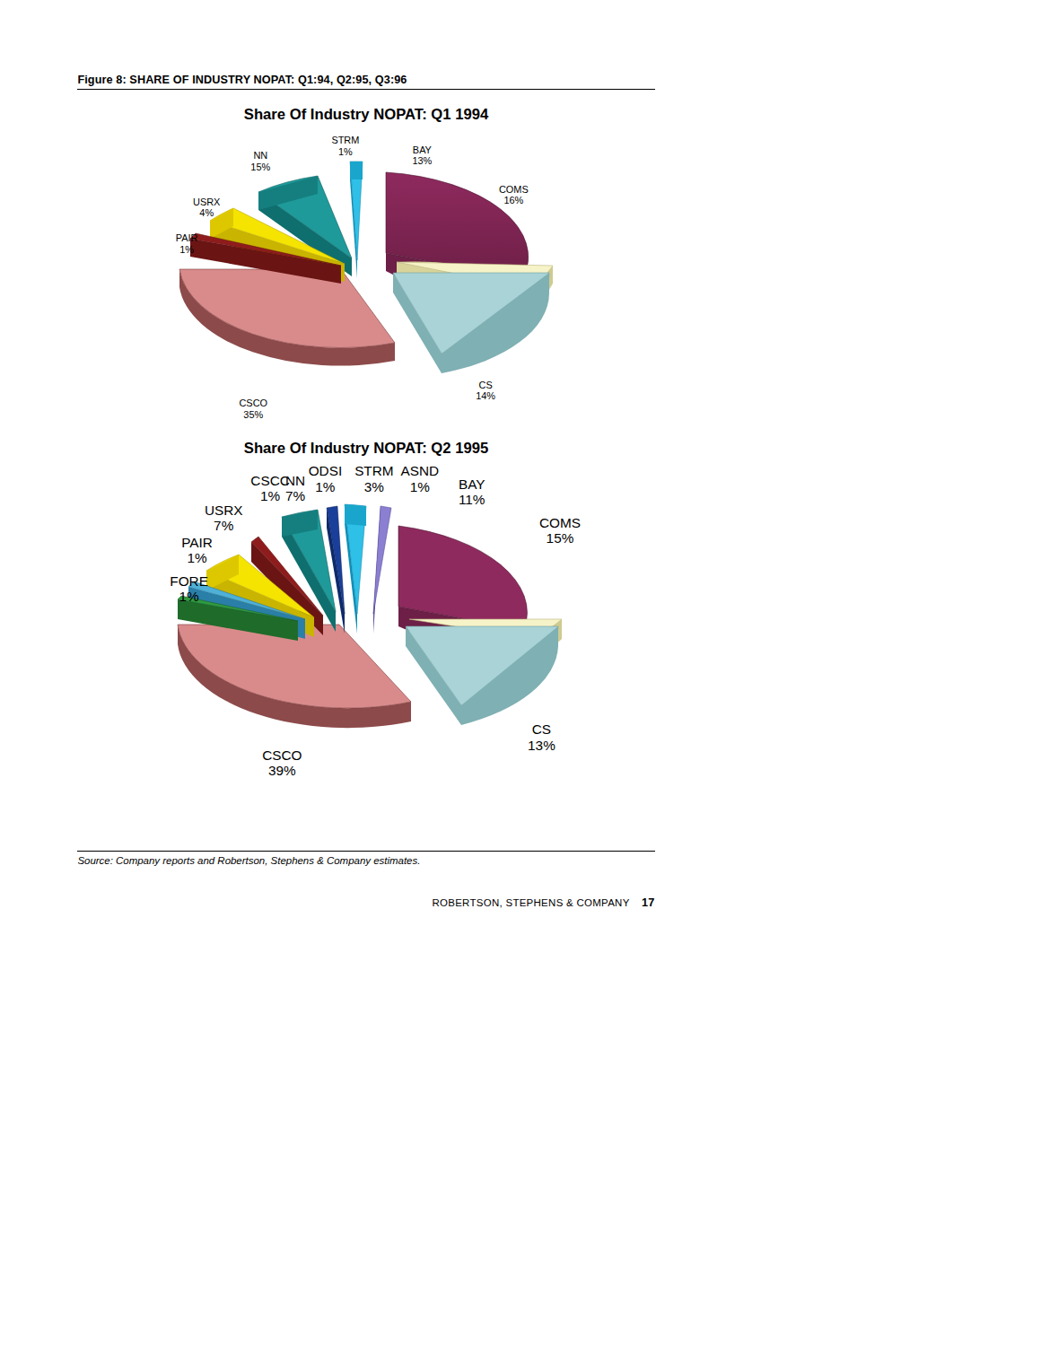Figure 8: SHARE OF INDUSTRY NOPAT: Q1:94, Q2:95, Q3:96
Share Of Industry NOPAT: Q1 1994
STRM
1%
NN
15%
USRX
4%
PAIR
1%
CSCO
35%
BAY
13%
COMS
16%
CS
14%
Share Of Industry NOPAT: Q2 1995
ODSI
1%
STRM
3%
ASND
1%
CSCC
1%
NN
7%
USRX
7%
PAIR
1%
FORE
1%
CSCO
39%
BAY
11%
COMS
15%
CS
13%
Source: Company reports and Robertson, Stephens & Company estimates.
ROBERTSON, STEPHENS & COMPANY 17